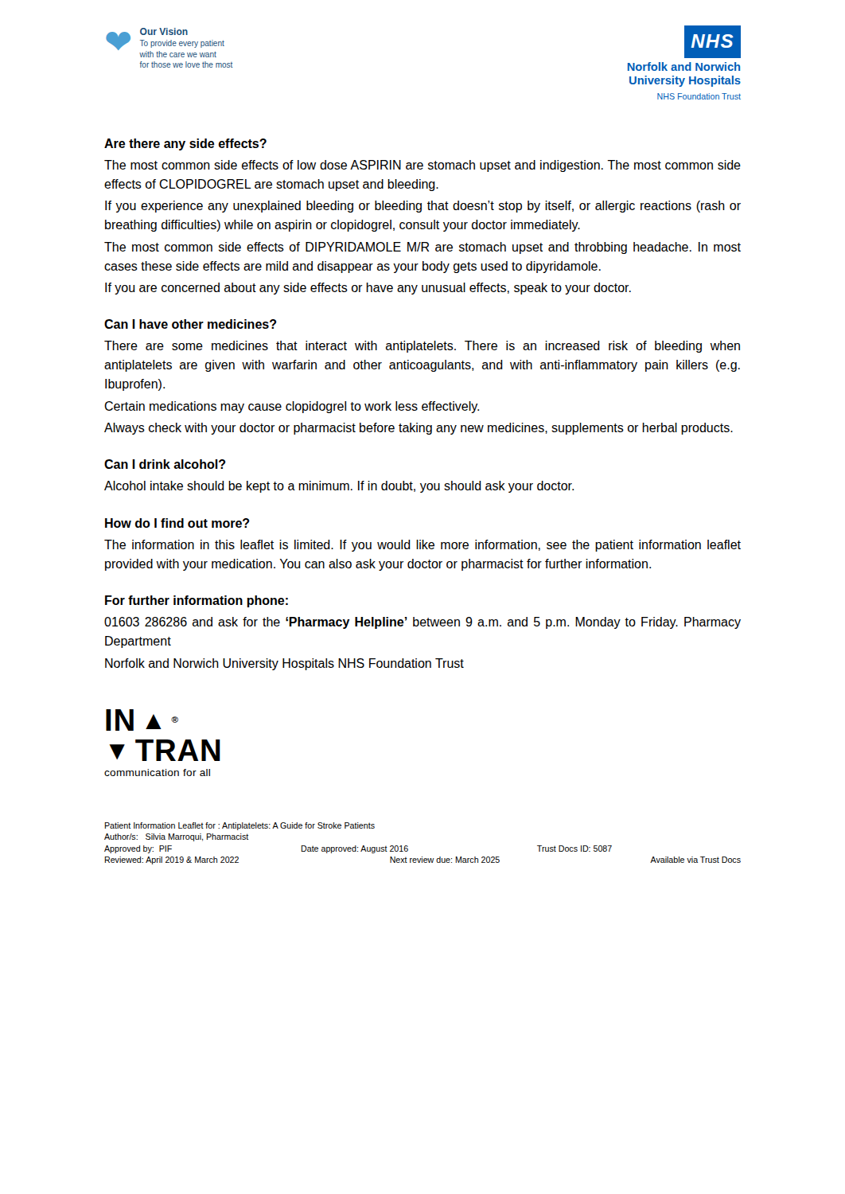❤
Our Vision To provide every patient
with the care we want
for those we love the most
NHS
Norfolk and Norwich
University Hospitals
NHS Foundation Trust
Are there any side effects?
The most common side effects of low dose ASPIRIN are stomach upset and indigestion. The most common side effects of CLOPIDOGREL are stomach upset and bleeding.
If you experience any unexplained bleeding or bleeding that doesn’t stop by itself, or allergic reactions (rash or breathing difficulties) while on aspirin or clopidogrel, consult your doctor immediately.
The most common side effects of DIPYRIDAMOLE M/R are stomach upset and throbbing headache. In most cases these side effects are mild and disappear as your body gets used to dipyridamole.
If you are concerned about any side effects or have any unusual effects, speak to your doctor.
Can I have other medicines?
There are some medicines that interact with antiplatelets. There is an increased risk of bleeding when antiplatelets are given with warfarin and other anticoagulants, and with anti-inflammatory pain killers (e.g. Ibuprofen).
Certain medications may cause clopidogrel to work less effectively.
Always check with your doctor or pharmacist before taking any new medicines, supplements or herbal products.
Can I drink alcohol?
Alcohol intake should be kept to a minimum. If in doubt, you should ask your doctor.
How do I find out more?
The information in this leaflet is limited. If you would like more information, see the patient information leaflet provided with your medication. You can also ask your doctor or pharmacist for further information.
For further information phone:
01603 286286 and ask for the ‘Pharmacy Helpline’ between 9 a.m. and 5 p.m. Monday to Friday. Pharmacy Department
Norfolk and Norwich University Hospitals NHS Foundation Trust
IN▲®
▼TRAN
communication for all
Patient Information Leaflet for : Antiplatelets: A Guide for Stroke Patients
Author/s: Silvia Marroqui, Pharmacist
Approved by: PIF Date approved: August 2016 Trust Docs ID: 5087
Reviewed: April 2019 & March 2022 Next review due: March 2025 Available via Trust Docs